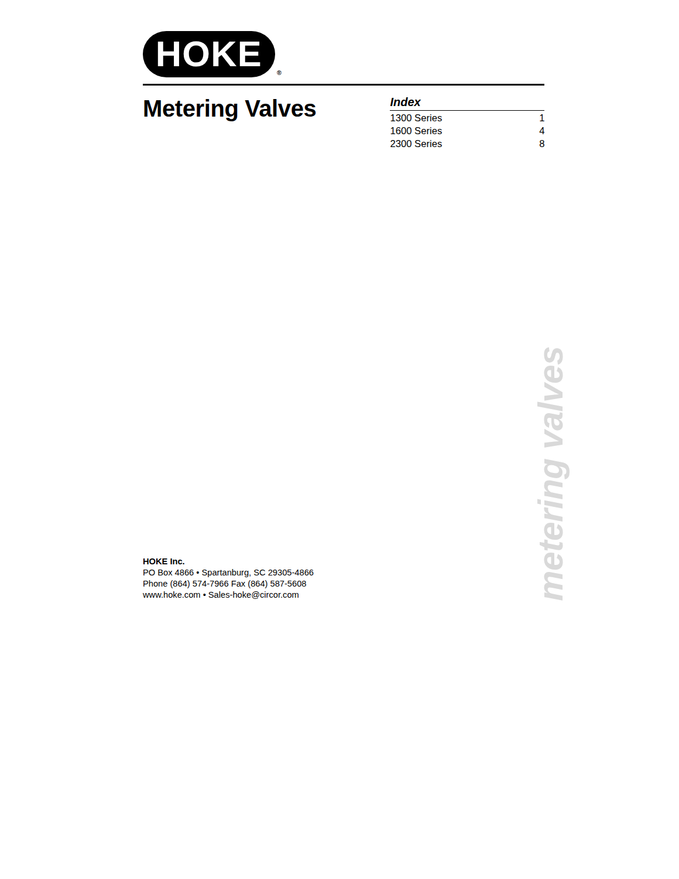HOKE ®
Metering Valves
Index
| 1300 Series | 1 |
| 1600 Series | 4 |
| 2300 Series | 8 |
metering valves
HOKE Inc.
PO Box 4866 • Spartanburg, SC 29305-4866
Phone (864) 574-7966 Fax (864) 587-5608
www.hoke.com • Sales-hoke@circor.com